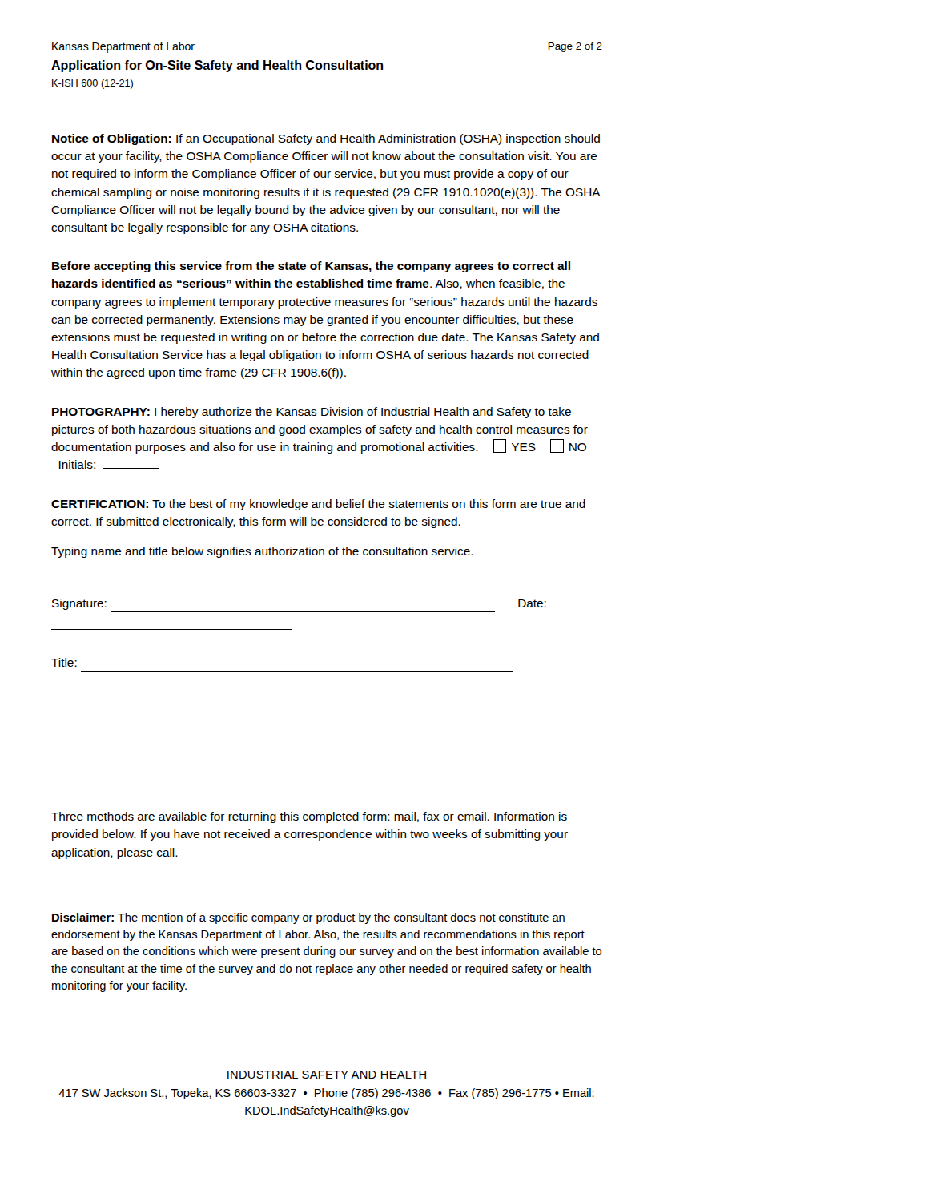Page 2 of 2
Kansas Department of Labor
Application for On-Site Safety and Health Consultation
K-ISH 600 (12-21)
Notice of Obligation: If an Occupational Safety and Health Administration (OSHA) inspection should occur at your facility, the OSHA Compliance Officer will not know about the consultation visit. You are not required to inform the Compliance Officer of our service, but you must provide a copy of our chemical sampling or noise monitoring results if it is requested (29 CFR 1910.1020(e)(3)). The OSHA Compliance Officer will not be legally bound by the advice given by our consultant, nor will the consultant be legally responsible for any OSHA citations.
Before accepting this service from the state of Kansas, the company agrees to correct all hazards identified as “serious” within the established time frame. Also, when feasible, the company agrees to implement temporary protective measures for “serious” hazards until the hazards can be corrected permanently. Extensions may be granted if you encounter difficulties, but these extensions must be requested in writing on or before the correction due date. The Kansas Safety and Health Consultation Service has a legal obligation to inform OSHA of serious hazards not corrected within the agreed upon time frame (29 CFR 1908.6(f)).
PHOTOGRAPHY: I hereby authorize the Kansas Division of Industrial Health and Safety to take pictures of both hazardous situations and good examples of safety and health control measures for documentation purposes and also for use in training and promotional activities. YES NO Initials:
CERTIFICATION: To the best of my knowledge and belief the statements on this form are true and correct. If submitted electronically, this form will be considered to be signed.
Typing name and title below signifies authorization of the consultation service.
Signature: Date:
Title:
Three methods are available for returning this completed form: mail, fax or email. Information is provided below. If you have not received a correspondence within two weeks of submitting your application, please call.
Disclaimer: The mention of a specific company or product by the consultant does not constitute an endorsement by the Kansas Department of Labor. Also, the results and recommendations in this report are based on the conditions which were present during our survey and on the best information available to the consultant at the time of the survey and do not replace any other needed or required safety or health monitoring for your facility.
INDUSTRIAL SAFETY AND HEALTH
417 SW Jackson St., Topeka, KS 66603-3327 • Phone (785) 296-4386 • Fax (785) 296-1775 • Email: KDOL.IndSafetyHealth@ks.gov